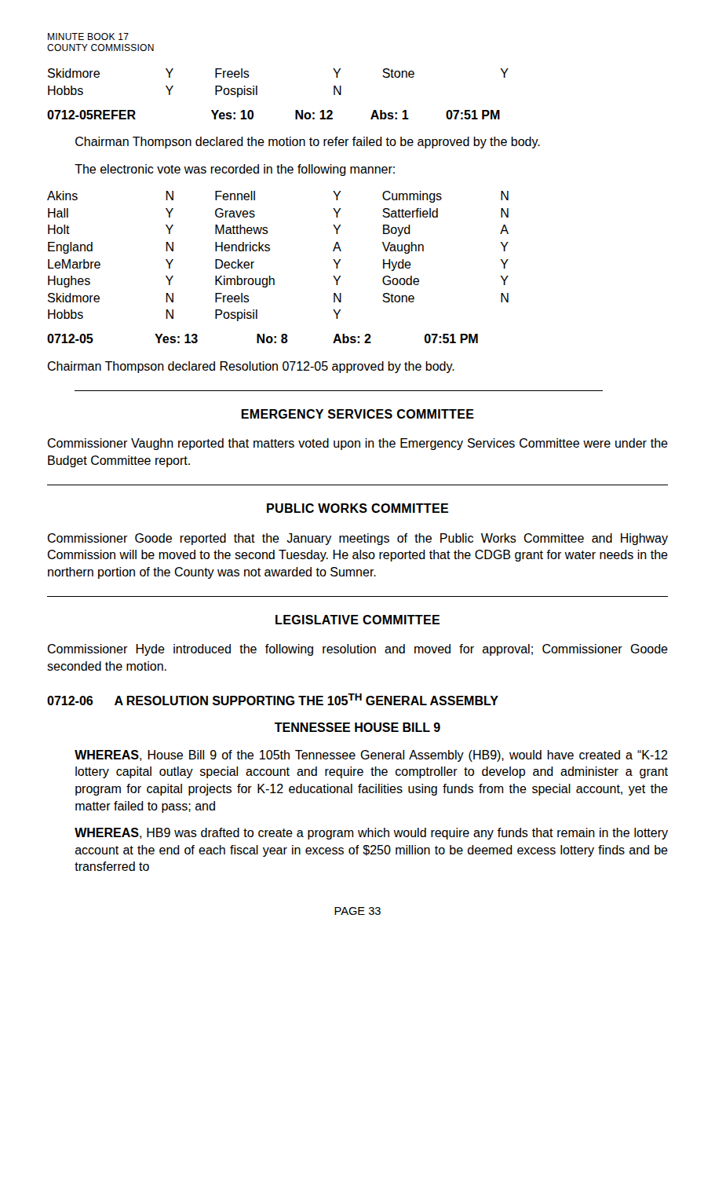MINUTE BOOK 17
COUNTY COMMISSION
| Skidmore | Y | Freels | Y | Stone | Y |
| Hobbs | Y | Pospisil | N | | |
| 0712-05REFER | Yes: 10 | No: 12 | Abs: 1 | 07:51 PM |
Chairman Thompson declared the motion to refer failed to be approved by the body.
The electronic vote was recorded in the following manner:
| Akins | N | Fennell | Y | Cummings | N |
| Hall | Y | Graves | Y | Satterfield | N |
| Holt | Y | Matthews | Y | Boyd | A |
| England | N | Hendricks | A | Vaughn | Y |
| LeMarbre | Y | Decker | Y | Hyde | Y |
| Hughes | Y | Kimbrough | Y | Goode | Y |
| Skidmore | N | Freels | N | Stone | N |
| Hobbs | N | Pospisil | Y | | |
| 0712-05 | Yes: 13 | No: 8 | Abs: 2 | 07:51 PM |
Chairman Thompson declared Resolution 0712-05 approved by the body.
EMERGENCY SERVICES COMMITTEE
Commissioner Vaughn reported that matters voted upon in the Emergency Services Committee were under the Budget Committee report.
PUBLIC WORKS COMMITTEE
Commissioner Goode reported that the January meetings of the Public Works Committee and Highway Commission will be moved to the second Tuesday. He also reported that the CDGB grant for water needs in the northern portion of the County was not awarded to Sumner.
LEGISLATIVE COMMITTEE
Commissioner Hyde introduced the following resolution and moved for approval; Commissioner Goode seconded the motion.
0712-06 A RESOLUTION SUPPORTING THE 105TH GENERAL ASSEMBLY
TENNESSEE HOUSE BILL 9
WHEREAS, House Bill 9 of the 105th Tennessee General Assembly (HB9), would have created a “K-12 lottery capital outlay special account and require the comptroller to develop and administer a grant program for capital projects for K-12 educational facilities using funds from the special account, yet the matter failed to pass; and
WHEREAS, HB9 was drafted to create a program which would require any funds that remain in the lottery account at the end of each fiscal year in excess of $250 million to be deemed excess lottery finds and be transferred to
PAGE 33